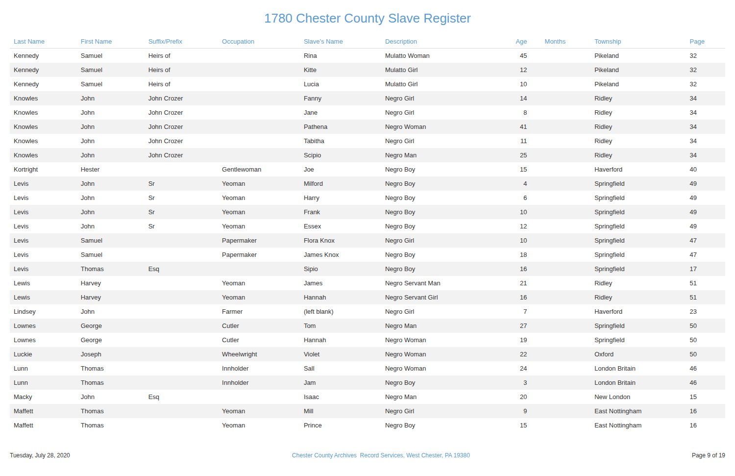1780 Chester County Slave Register
| Last Name | First Name | Suffix/Prefix | Occupation | Slave's Name | Description | Age | Months | Township | Page |
| --- | --- | --- | --- | --- | --- | --- | --- | --- | --- |
| Kennedy | Samuel | Heirs of | | Rina | Mulatto Woman | 45 | | Pikeland | 32 |
| Kennedy | Samuel | Heirs of | | Kitte | Mulatto Girl | 12 | | Pikeland | 32 |
| Kennedy | Samuel | Heirs of | | Lucia | Mulatto Girl | 10 | | Pikeland | 32 |
| Knowles | John | John Crozer | | Fanny | Negro Girl | 14 | | Ridley | 34 |
| Knowles | John | John Crozer | | Jane | Negro Girl | 8 | | Ridley | 34 |
| Knowles | John | John Crozer | | Pathena | Negro Woman | 41 | | Ridley | 34 |
| Knowles | John | John Crozer | | Tabitha | Negro Girl | 11 | | Ridley | 34 |
| Knowles | John | John Crozer | | Scipio | Negro Man | 25 | | Ridley | 34 |
| Kortright | Hester | | Gentlewoman | Joe | Negro Boy | 15 | | Haverford | 40 |
| Levis | John | Sr | Yeoman | Milford | Negro Boy | 4 | | Springfield | 49 |
| Levis | John | Sr | Yeoman | Harry | Negro Boy | 6 | | Springfield | 49 |
| Levis | John | Sr | Yeoman | Frank | Negro Boy | 10 | | Springfield | 49 |
| Levis | John | Sr | Yeoman | Essex | Negro Boy | 12 | | Springfield | 49 |
| Levis | Samuel | | Papermaker | Flora Knox | Negro Girl | 10 | | Springfield | 47 |
| Levis | Samuel | | Papermaker | James Knox | Negro Boy | 18 | | Springfield | 47 |
| Levis | Thomas | Esq | | Sipio | Negro Boy | 16 | | Springfield | 17 |
| Lewis | Harvey | | Yeoman | James | Negro Servant Man | 21 | | Ridley | 51 |
| Lewis | Harvey | | Yeoman | Hannah | Negro Servant Girl | 16 | | Ridley | 51 |
| Lindsey | John | | Farmer | (left blank) | Negro Girl | 7 | | Haverford | 23 |
| Lownes | George | | Cutler | Tom | Negro Man | 27 | | Springfield | 50 |
| Lownes | George | | Cutler | Hannah | Negro Woman | 19 | | Springfield | 50 |
| Luckie | Joseph | | Wheelwright | Violet | Negro Woman | 22 | | Oxford | 50 |
| Lunn | Thomas | | Innholder | Sall | Negro Woman | 24 | | London Britain | 46 |
| Lunn | Thomas | | Innholder | Jam | Negro Boy | 3 | | London Britain | 46 |
| Macky | John | Esq | | Isaac | Negro Man | 20 | | New London | 15 |
| Maffett | Thomas | | Yeoman | Mill | Negro Girl | 9 | | East Nottingham | 16 |
| Maffett | Thomas | | Yeoman | Prince | Negro Boy | 15 | | East Nottingham | 16 |
Tuesday, July 28, 2020
Chester County Archives Record Services, West Chester, PA 19380
Page 9 of 19